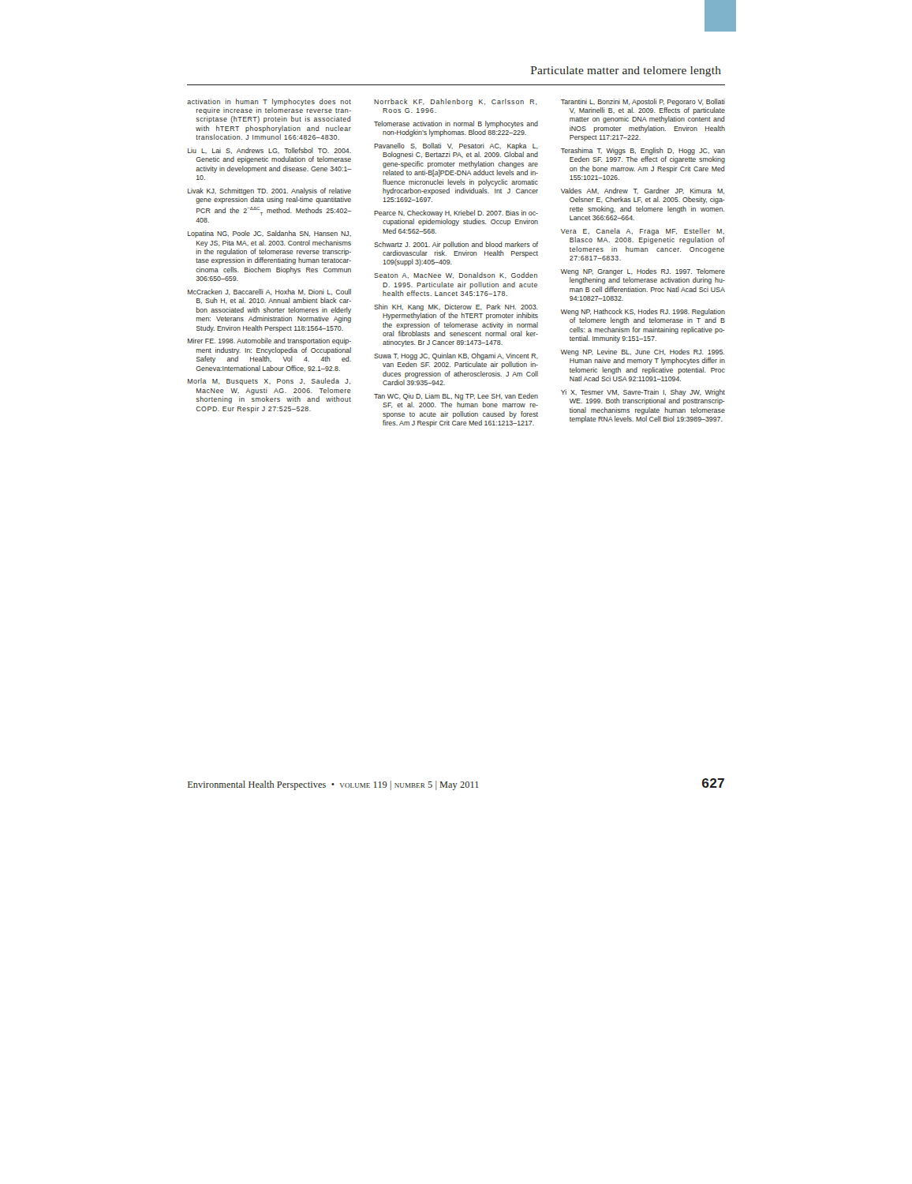Particulate matter and telomere length
activation in human T lymphocytes does not require increase in telomerase reverse transcriptase (hTERT) protein but is associated with hTERT phosphorylation and nuclear translocation. J Immunol 166:4826–4830.
Liu L, Lai S, Andrews LG, Tollefsbol TO. 2004. Genetic and epigenetic modulation of telomerase activity in development and disease. Gene 340:1–10.
Livak KJ, Schmittgen TD. 2001. Analysis of relative gene expression data using real-time quantitative PCR and the 2−ΔΔCT method. Methods 25:402–408.
Lopatina NG, Poole JC, Saldanha SN, Hansen NJ, Key JS, Pita MA, et al. 2003. Control mechanisms in the regulation of telomerase reverse transcriptase expression in differentiating human teratocarcinoma cells. Biochem Biophys Res Commun 306:650–659.
McCracken J, Baccarelli A, Hoxha M, Dioni L, Coull B, Suh H, et al. 2010. Annual ambient black carbon associated with shorter telomeres in elderly men: Veterans Administration Normative Aging Study. Environ Health Perspect 118:1564–1570.
Mirer FE. 1998. Automobile and transportation equipment industry. In: Encyclopedia of Occupational Safety and Health, Vol 4. 4th ed. Geneva:International Labour Office, 92.1–92.8.
Morla M, Busquets X, Pons J, Sauleda J, MacNee W, Agusti AG. 2006. Telomere shortening in smokers with and without COPD. Eur Respir J 27:525–528.
Norrback KF, Dahlenborg K, Carlsson R, Roos G. 1996.
Telomerase activation in normal B lymphocytes and non-Hodgkin’s lymphomas. Blood 88:222–229.
Pavanello S, Bollati V, Pesatori AC, Kapka L, Bolognesi C, Bertazzi PA, et al. 2009. Global and gene-specific promoter methylation changes are related to anti-B[a]PDE-DNA adduct levels and influence micronuclei levels in polycyclic aromatic hydrocarbon-exposed individuals. Int J Cancer 125:1692–1697.
Pearce N, Checkoway H, Kriebel D. 2007. Bias in occupational epidemiology studies. Occup Environ Med 64:562–568.
Schwartz J. 2001. Air pollution and blood markers of cardiovascular risk. Environ Health Perspect 109(suppl 3):405–409.
Seaton A, MacNee W, Donaldson K, Godden D. 1995. Particulate air pollution and acute health effects. Lancet 345:176–178.
Shin KH, Kang MK, Dicterow E, Park NH. 2003. Hypermethylation of the hTERT promoter inhibits the expression of telomerase activity in normal oral fibroblasts and senescent normal oral keratinocytes. Br J Cancer 89:1473–1478.
Suwa T, Hogg JC, Quinlan KB, Ohgami A, Vincent R, van Eeden SF. 2002. Particulate air pollution induces progression of atherosclerosis. J Am Coll Cardiol 39:935–942.
Tan WC, Qiu D, Liam BL, Ng TP, Lee SH, van Eeden SF, et al. 2000. The human bone marrow response to acute air pollution caused by forest fires. Am J Respir Crit Care Med 161:1213–1217.
Tarantini L, Bonzini M, Apostoli P, Pegoraro V, Bollati V, Marinelli B, et al. 2009. Effects of particulate matter on genomic DNA methylation content and iNOS promoter methylation. Environ Health Perspect 117:217–222.
Terashima T, Wiggs B, English D, Hogg JC, van Eeden SF. 1997. The effect of cigarette smoking on the bone marrow. Am J Respir Crit Care Med 155:1021–1026.
Valdes AM, Andrew T, Gardner JP, Kimura M, Oelsner E, Cherkas LF, et al. 2005. Obesity, cigarette smoking, and telomere length in women. Lancet 366:662–664.
Vera E, Canela A, Fraga MF, Esteller M, Blasco MA. 2008. Epigenetic regulation of telomeres in human cancer. Oncogene 27:6817–6833.
Weng NP, Granger L, Hodes RJ. 1997. Telomere lengthening and telomerase activation during human B cell differentiation. Proc Natl Acad Sci USA 94:10827–10832.
Weng NP, Hathcock KS, Hodes RJ. 1998. Regulation of telomere length and telomerase in T and B cells: a mechanism for maintaining replicative potential. Immunity 9:151–157.
Weng NP, Levine BL, June CH, Hodes RJ. 1995. Human naive and memory T lymphocytes differ in telomeric length and replicative potential. Proc Natl Acad Sci USA 92:11091–11094.
Yi X, Tesmer VM, Savre-Train I, Shay JW, Wright WE. 1999. Both transcriptional and posttranscriptional mechanisms regulate human telomerase template RNA levels. Mol Cell Biol 19:3989–3997.
Environmental Health Perspectives • volume 119 | number 5 | May 2011
627